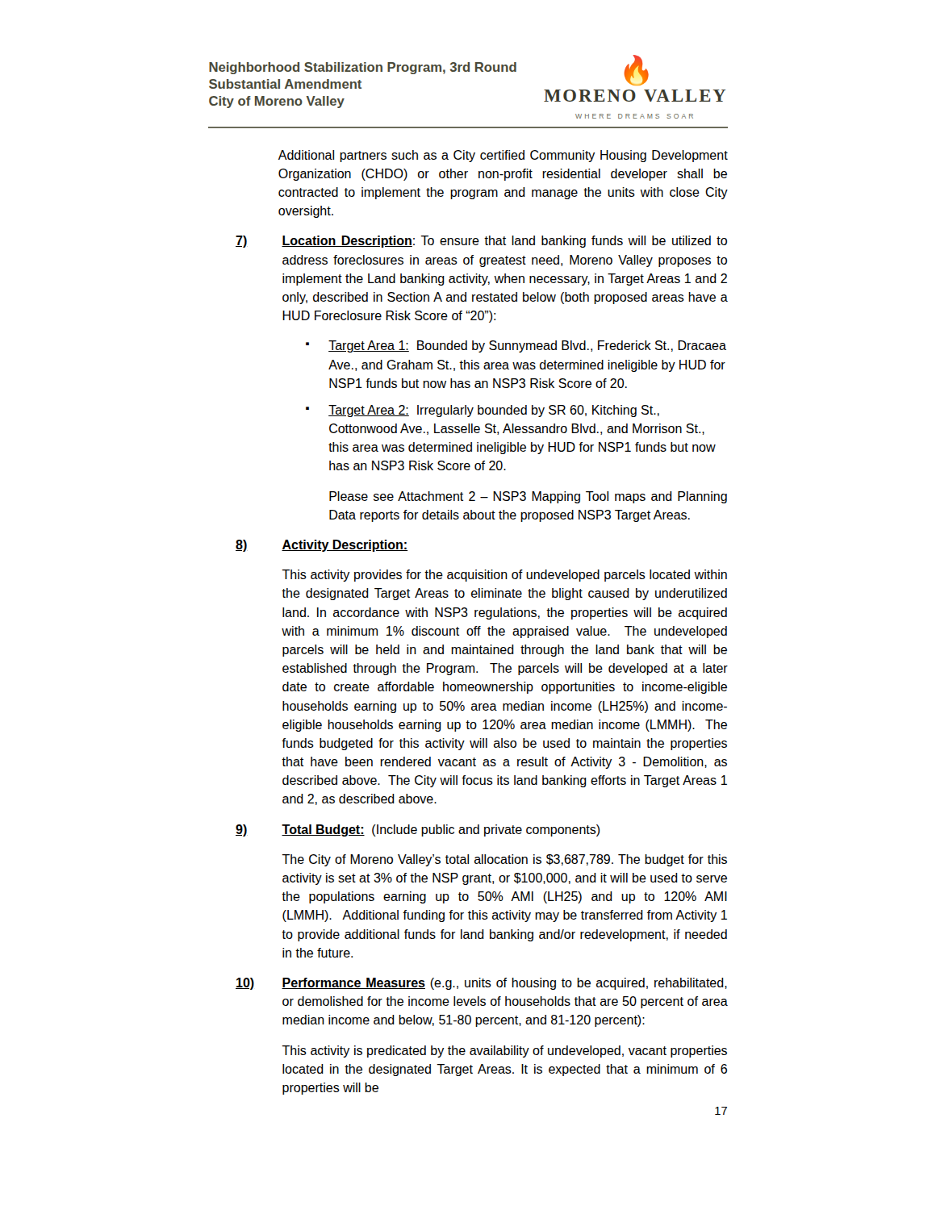Neighborhood Stabilization Program, 3rd Round Substantial Amendment City of Moreno Valley
🔥
MORENO VALLEY
WHERE DREAMS SOAR
Additional partners such as a City certified Community Housing Development Organization (CHDO) or other non-profit residential developer shall be contracted to implement the program and manage the units with close City oversight.
7)
Location Description: To ensure that land banking funds will be utilized to address foreclosures in areas of greatest need, Moreno Valley proposes to implement the Land banking activity, when necessary, in Target Areas 1 and 2 only, described in Section A and restated below (both proposed areas have a HUD Foreclosure Risk Score of “20”):
Target Area 1: Bounded by Sunnymead Blvd., Frederick St., Dracaea Ave., and Graham St., this area was determined ineligible by HUD for NSP1 funds but now has an NSP3 Risk Score of 20.
Target Area 2: Irregularly bounded by SR 60, Kitching St., Cottonwood Ave., Lasselle St, Alessandro Blvd., and Morrison St., this area was determined ineligible by HUD for NSP1 funds but now has an NSP3 Risk Score of 20.
Please see Attachment 2 – NSP3 Mapping Tool maps and Planning Data reports for details about the proposed NSP3 Target Areas.
8)
Activity Description:
This activity provides for the acquisition of undeveloped parcels located within the designated Target Areas to eliminate the blight caused by underutilized land. In accordance with NSP3 regulations, the properties will be acquired with a minimum 1% discount off the appraised value. The undeveloped parcels will be held in and maintained through the land bank that will be established through the Program. The parcels will be developed at a later date to create affordable homeownership opportunities to income-eligible households earning up to 50% area median income (LH25%) and income-eligible households earning up to 120% area median income (LMMH). The funds budgeted for this activity will also be used to maintain the properties that have been rendered vacant as a result of Activity 3 - Demolition, as described above. The City will focus its land banking efforts in Target Areas 1 and 2, as described above.
9)
Total Budget: (Include public and private components)
The City of Moreno Valley’s total allocation is $3,687,789. The budget for this activity is set at 3% of the NSP grant, or $100,000, and it will be used to serve the populations earning up to 50% AMI (LH25) and up to 120% AMI (LMMH). Additional funding for this activity may be transferred from Activity 1 to provide additional funds for land banking and/or redevelopment, if needed in the future.
10)
Performance Measures (e.g., units of housing to be acquired, rehabilitated, or demolished for the income levels of households that are 50 percent of area median income and below, 51-80 percent, and 81-120 percent):
This activity is predicated by the availability of undeveloped, vacant properties located in the designated Target Areas. It is expected that a minimum of 6 properties will be
17